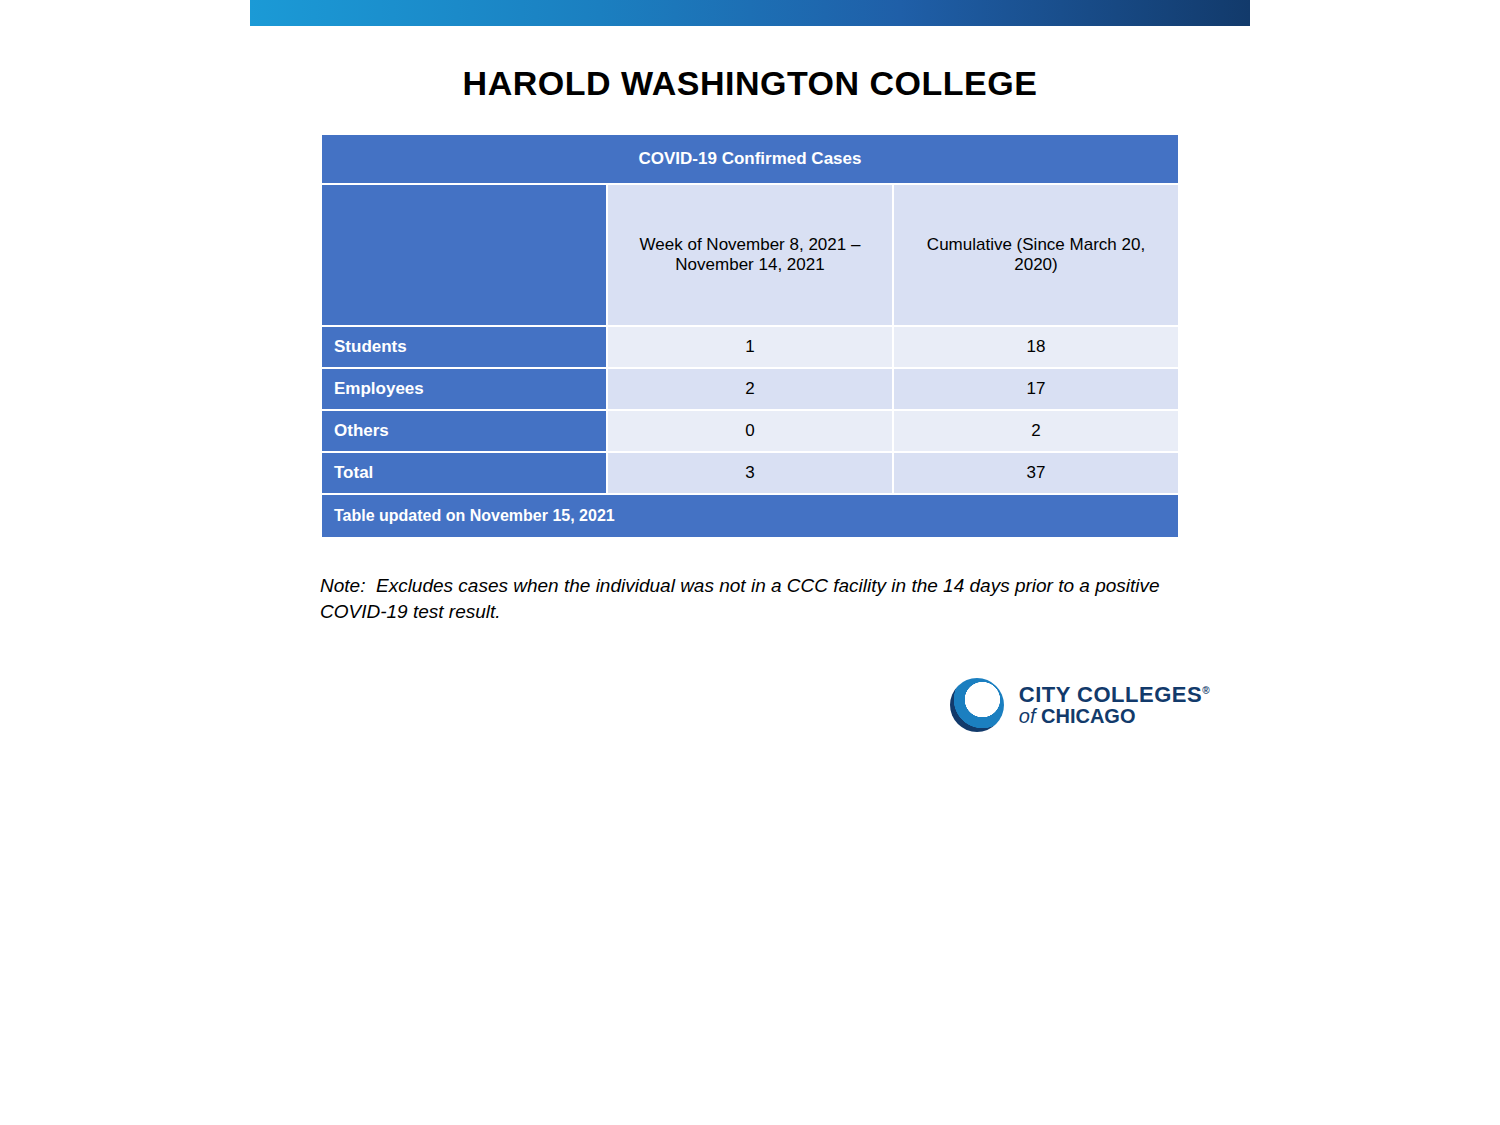HAROLD WASHINGTON COLLEGE
| COVID-19 Confirmed Cases |
| --- |
| | Week of November 8, 2021 – November 14, 2021 | Cumulative (Since March 20, 2020) |
| Students | 1 | 18 |
| Employees | 2 | 17 |
| Others | 0 | 2 |
| Total | 3 | 37 |
| Table updated on November 15, 2021 |
Note: Excludes cases when the individual was not in a CCC facility in the 14 days prior to a positive COVID-19 test result.
CITY COLLEGES®
of CHICAGO